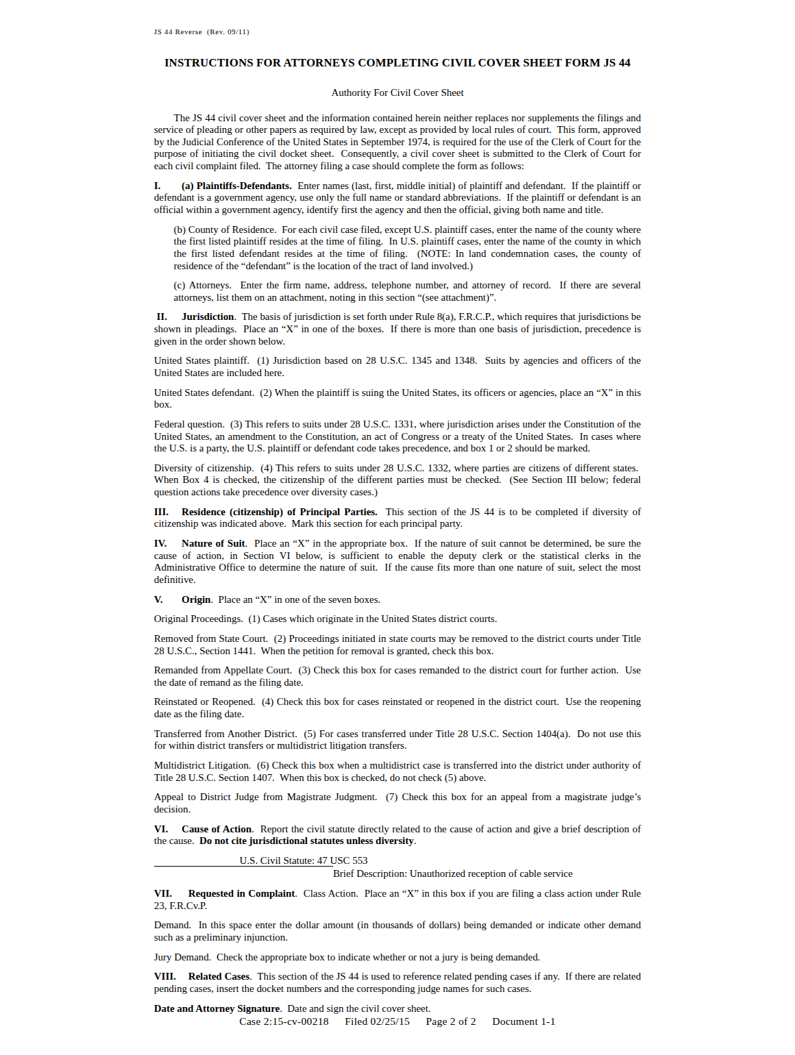JS 44 Reverse (Rev. 09/11)
INSTRUCTIONS FOR ATTORNEYS COMPLETING CIVIL COVER SHEET FORM JS 44
Authority For Civil Cover Sheet
The JS 44 civil cover sheet and the information contained herein neither replaces nor supplements the filings and service of pleading or other papers as required by law, except as provided by local rules of court. This form, approved by the Judicial Conference of the United States in September 1974, is required for the use of the Clerk of Court for the purpose of initiating the civil docket sheet. Consequently, a civil cover sheet is submitted to the Clerk of Court for each civil complaint filed. The attorney filing a case should complete the form as follows:
I.(a) Plaintiffs-Defendants. Enter names (last, first, middle initial) of plaintiff and defendant. If the plaintiff or defendant is a government agency, use only the full name or standard abbreviations. If the plaintiff or defendant is an official within a government agency, identify first the agency and then the official, giving both name and title.
(b) County of Residence. For each civil case filed, except U.S. plaintiff cases, enter the name of the county where the first listed plaintiff resides at the time of filing. In U.S. plaintiff cases, enter the name of the county in which the first listed defendant resides at the time of filing. (NOTE: In land condemnation cases, the county of residence of the “defendant” is the location of the tract of land involved.)
(c) Attorneys. Enter the firm name, address, telephone number, and attorney of record. If there are several attorneys, list them on an attachment, noting in this section “(see attachment)”.
II. Jurisdiction. The basis of jurisdiction is set forth under Rule 8(a), F.R.C.P., which requires that jurisdictions be shown in pleadings. Place an “X” in one of the boxes. If there is more than one basis of jurisdiction, precedence is given in the order shown below.
United States plaintiff. (1) Jurisdiction based on 28 U.S.C. 1345 and 1348. Suits by agencies and officers of the United States are included here.
United States defendant. (2) When the plaintiff is suing the United States, its officers or agencies, place an “X” in this box.
Federal question. (3) This refers to suits under 28 U.S.C. 1331, where jurisdiction arises under the Constitution of the United States, an amendment to the Constitution, an act of Congress or a treaty of the United States. In cases where the U.S. is a party, the U.S. plaintiff or defendant code takes precedence, and box 1 or 2 should be marked.
Diversity of citizenship. (4) This refers to suits under 28 U.S.C. 1332, where parties are citizens of different states. When Box 4 is checked, the citizenship of the different parties must be checked. (See Section III below; federal question actions take precedence over diversity cases.)
III. Residence (citizenship) of Principal Parties. This section of the JS 44 is to be completed if diversity of citizenship was indicated above. Mark this section for each principal party.
IV. Nature of Suit. Place an “X” in the appropriate box. If the nature of suit cannot be determined, be sure the cause of action, in Section VI below, is sufficient to enable the deputy clerk or the statistical clerks in the Administrative Office to determine the nature of suit. If the cause fits more than one nature of suit, select the most definitive.
V. Origin. Place an “X” in one of the seven boxes.
Original Proceedings. (1) Cases which originate in the United States district courts.
Removed from State Court. (2) Proceedings initiated in state courts may be removed to the district courts under Title 28 U.S.C., Section 1441. When the petition for removal is granted, check this box.
Remanded from Appellate Court. (3) Check this box for cases remanded to the district court for further action. Use the date of remand as the filing date.
Reinstated or Reopened. (4) Check this box for cases reinstated or reopened in the district court. Use the reopening date as the filing date.
Transferred from Another District. (5) For cases transferred under Title 28 U.S.C. Section 1404(a). Do not use this for within district transfers or multidistrict litigation transfers.
Multidistrict Litigation. (6) Check this box when a multidistrict case is transferred into the district under authority of Title 28 U.S.C. Section 1407. When this box is checked, do not check (5) above.
Appeal to District Judge from Magistrate Judgment. (7) Check this box for an appeal from a magistrate judge’s decision.
VI. Cause of Action. Report the civil statute directly related to the cause of action and give a brief description of the cause. Do not cite jurisdictional statutes unless diversity.
U.S. Civil Statute: 47 USC 553
Brief Description: Unauthorized reception of cable service
VII. Requested in Complaint. Class Action. Place an “X” in this box if you are filing a class action under Rule 23, F.R.Cv.P.
Demand. In this space enter the dollar amount (in thousands of dollars) being demanded or indicate other demand such as a preliminary injunction.
Jury Demand. Check the appropriate box to indicate whether or not a jury is being demanded.
VIII. Related Cases. This section of the JS 44 is used to reference related pending cases if any. If there are related pending cases, insert the docket numbers and the corresponding judge names for such cases.
Date and Attorney Signature. Date and sign the civil cover sheet.
Case 2:15-cv-00218 Filed 02/25/15 Page 2 of 2 Document 1-1